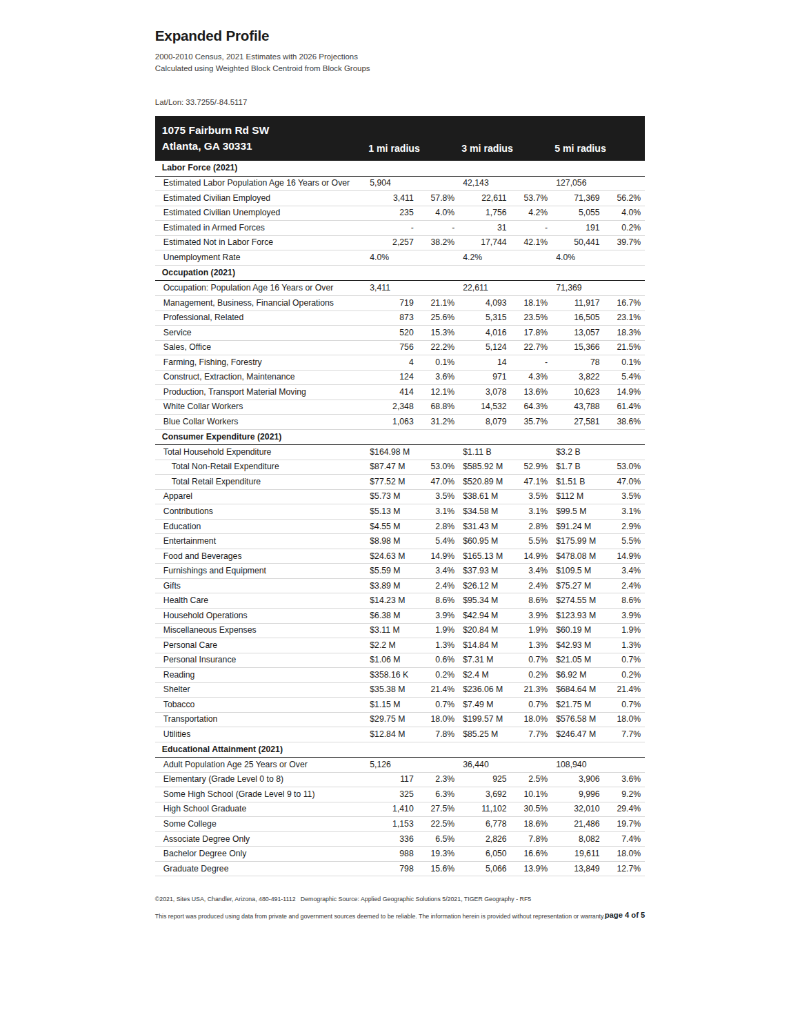Expanded Profile
2000-2010 Census, 2021 Estimates with 2026 Projections
Calculated using Weighted Block Centroid from Block Groups
Lat/Lon: 33.7255/-84.5117
| 1075 Fairburn Rd SW Atlanta, GA 30331 | 1 mi radius | 3 mi radius | 5 mi radius |
| --- | --- | --- | --- |
| Labor Force (2021) |
| Estimated Labor Population Age 16 Years or Over | 5,904 | | 42,143 | | 127,056 | |
| Estimated Civilian Employed | 3,411 | 57.8% | 22,611 | 53.7% | 71,369 | 56.2% |
| Estimated Civilian Unemployed | 235 | 4.0% | 1,756 | 4.2% | 5,055 | 4.0% |
| Estimated in Armed Forces | - | - | 31 | - | 191 | 0.2% |
| Estimated Not in Labor Force | 2,257 | 38.2% | 17,744 | 42.1% | 50,441 | 39.7% |
| Unemployment Rate | 4.0% | | 4.2% | | 4.0% | |
| Occupation (2021) |
| Occupation: Population Age 16 Years or Over | 3,411 | | 22,611 | | 71,369 | |
| Management, Business, Financial Operations | 719 | 21.1% | 4,093 | 18.1% | 11,917 | 16.7% |
| Professional, Related | 873 | 25.6% | 5,315 | 23.5% | 16,505 | 23.1% |
| Service | 520 | 15.3% | 4,016 | 17.8% | 13,057 | 18.3% |
| Sales, Office | 756 | 22.2% | 5,124 | 22.7% | 15,366 | 21.5% |
| Farming, Fishing, Forestry | 4 | 0.1% | 14 | - | 78 | 0.1% |
| Construct, Extraction, Maintenance | 124 | 3.6% | 971 | 4.3% | 3,822 | 5.4% |
| Production, Transport Material Moving | 414 | 12.1% | 3,078 | 13.6% | 10,623 | 14.9% |
| White Collar Workers | 2,348 | 68.8% | 14,532 | 64.3% | 43,788 | 61.4% |
| Blue Collar Workers | 1,063 | 31.2% | 8,079 | 35.7% | 27,581 | 38.6% |
| Consumer Expenditure (2021) |
| Total Household Expenditure | $164.98 M | $1.11 B | $3.2 B |
| Total Non-Retail Expenditure | $87.47 M | 53.0% | $585.92 M | 52.9% | $1.7 B | 53.0% |
| Total Retail Expenditure | $77.52 M | 47.0% | $520.89 M | 47.1% | $1.51 B | 47.0% |
| Apparel | $5.73 M | 3.5% | $38.61 M | 3.5% | $112 M | 3.5% |
| Contributions | $5.13 M | 3.1% | $34.58 M | 3.1% | $99.5 M | 3.1% |
| Education | $4.55 M | 2.8% | $31.43 M | 2.8% | $91.24 M | 2.9% |
| Entertainment | $8.98 M | 5.4% | $60.95 M | 5.5% | $175.99 M | 5.5% |
| Food and Beverages | $24.63 M | 14.9% | $165.13 M | 14.9% | $478.08 M | 14.9% |
| Furnishings and Equipment | $5.59 M | 3.4% | $37.93 M | 3.4% | $109.5 M | 3.4% |
| Gifts | $3.89 M | 2.4% | $26.12 M | 2.4% | $75.27 M | 2.4% |
| Health Care | $14.23 M | 8.6% | $95.34 M | 8.6% | $274.55 M | 8.6% |
| Household Operations | $6.38 M | 3.9% | $42.94 M | 3.9% | $123.93 M | 3.9% |
| Miscellaneous Expenses | $3.11 M | 1.9% | $20.84 M | 1.9% | $60.19 M | 1.9% |
| Personal Care | $2.2 M | 1.3% | $14.84 M | 1.3% | $42.93 M | 1.3% |
| Personal Insurance | $1.06 M | 0.6% | $7.31 M | 0.7% | $21.05 M | 0.7% |
| Reading | $358.16 K | 0.2% | $2.4 M | 0.2% | $6.92 M | 0.2% |
| Shelter | $35.38 M | 21.4% | $236.06 M | 21.3% | $684.64 M | 21.4% |
| Tobacco | $1.15 M | 0.7% | $7.49 M | 0.7% | $21.75 M | 0.7% |
| Transportation | $29.75 M | 18.0% | $199.57 M | 18.0% | $576.58 M | 18.0% |
| Utilities | $12.84 M | 7.8% | $85.25 M | 7.7% | $246.47 M | 7.7% |
| Educational Attainment (2021) |
| Adult Population Age 25 Years or Over | 5,126 | | 36,440 | | 108,940 | |
| Elementary (Grade Level 0 to 8) | 117 | 2.3% | 925 | 2.5% | 3,906 | 3.6% |
| Some High School (Grade Level 9 to 11) | 325 | 6.3% | 3,692 | 10.1% | 9,996 | 9.2% |
| High School Graduate | 1,410 | 27.5% | 11,102 | 30.5% | 32,010 | 29.4% |
| Some College | 1,153 | 22.5% | 6,778 | 18.6% | 21,486 | 19.7% |
| Associate Degree Only | 336 | 6.5% | 2,826 | 7.8% | 8,082 | 7.4% |
| Bachelor Degree Only | 988 | 19.3% | 6,050 | 16.6% | 19,611 | 18.0% |
| Graduate Degree | 798 | 15.6% | 5,066 | 13.9% | 13,849 | 12.7% |
©2021, Sites USA, Chandler, Arizona, 480-491-1112 Demographic Source: Applied Geographic Solutions 5/2021, TIGER Geography - RF5
This report was produced using data from private and government sources deemed to be reliable. The information herein is provided without representation or warranty. page 4 of 5